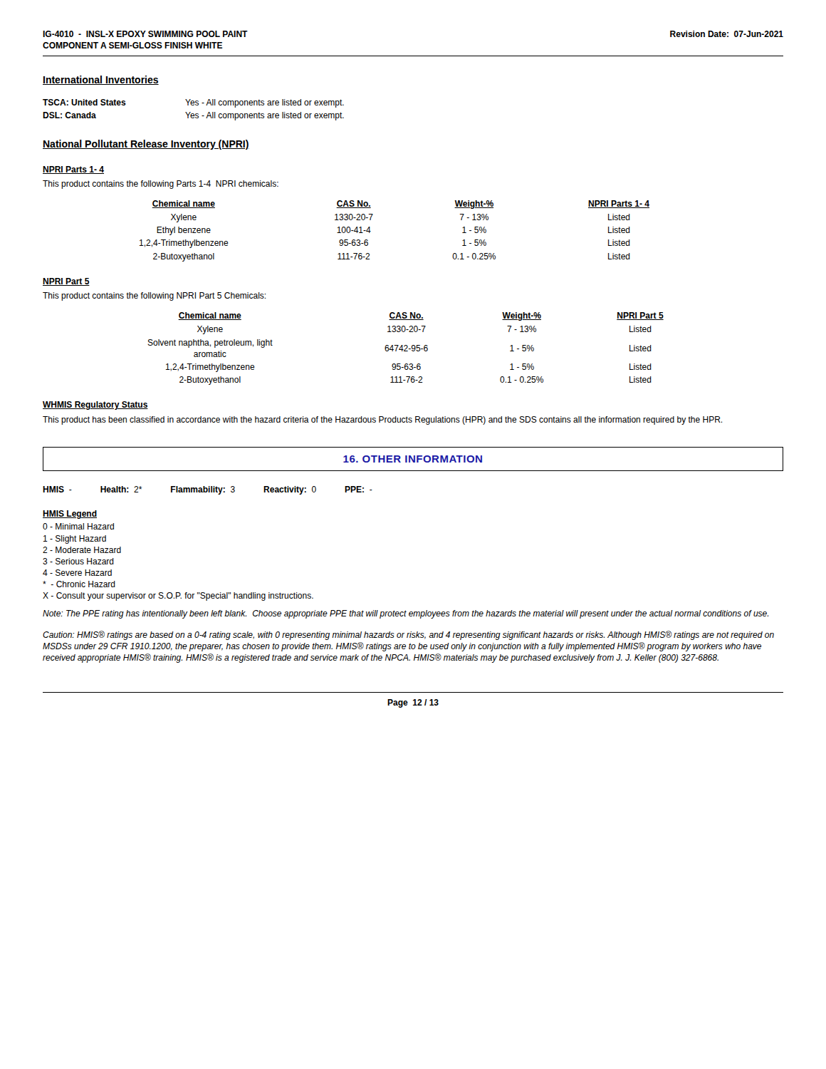IG-4010 - INSL-X EPOXY SWIMMING POOL PAINT
COMPONENT A SEMI-GLOSS FINISH WHITE
Revision Date: 07-Jun-2021
International Inventories
TSCA: United States
Yes - All components are listed or exempt.
DSL: Canada
Yes - All components are listed or exempt.
National Pollutant Release Inventory (NPRI)
NPRI Parts 1- 4
This product contains the following Parts 1-4 NPRI chemicals:
| Chemical name | CAS No. | Weight-% | NPRI Parts 1- 4 |
| --- | --- | --- | --- |
| Xylene | 1330-20-7 | 7 - 13% | Listed |
| Ethyl benzene | 100-41-4 | 1 - 5% | Listed |
| 1,2,4-Trimethylbenzene | 95-63-6 | 1 - 5% | Listed |
| 2-Butoxyethanol | 111-76-2 | 0.1 - 0.25% | Listed |
NPRI Part 5
This product contains the following NPRI Part 5 Chemicals:
| Chemical name | CAS No. | Weight-% | NPRI Part 5 |
| --- | --- | --- | --- |
| Xylene | 1330-20-7 | 7 - 13% | Listed |
| Solvent naphtha, petroleum, light aromatic | 64742-95-6 | 1 - 5% | Listed |
| 1,2,4-Trimethylbenzene | 95-63-6 | 1 - 5% | Listed |
| 2-Butoxyethanol | 111-76-2 | 0.1 - 0.25% | Listed |
WHMIS Regulatory Status
This product has been classified in accordance with the hazard criteria of the Hazardous Products Regulations (HPR) and the SDS contains all the information required by the HPR.
16. OTHER INFORMATION
HMIS - Health: 2* Flammability: 3 Reactivity: 0 PPE: -
HMIS Legend
0 - Minimal Hazard
1 - Slight Hazard
2 - Moderate Hazard
3 - Serious Hazard
4 - Severe Hazard
* - Chronic Hazard
X - Consult your supervisor or S.O.P. for "Special" handling instructions.
Note: The PPE rating has intentionally been left blank. Choose appropriate PPE that will protect employees from the hazards the material will present under the actual normal conditions of use.
Caution: HMIS® ratings are based on a 0-4 rating scale, with 0 representing minimal hazards or risks, and 4 representing significant hazards or risks. Although HMIS® ratings are not required on MSDSs under 29 CFR 1910.1200, the preparer, has chosen to provide them. HMIS® ratings are to be used only in conjunction with a fully implemented HMIS® program by workers who have received appropriate HMIS® training. HMIS® is a registered trade and service mark of the NPCA. HMIS® materials may be purchased exclusively from J. J. Keller (800) 327-6868.
Page 12 / 13